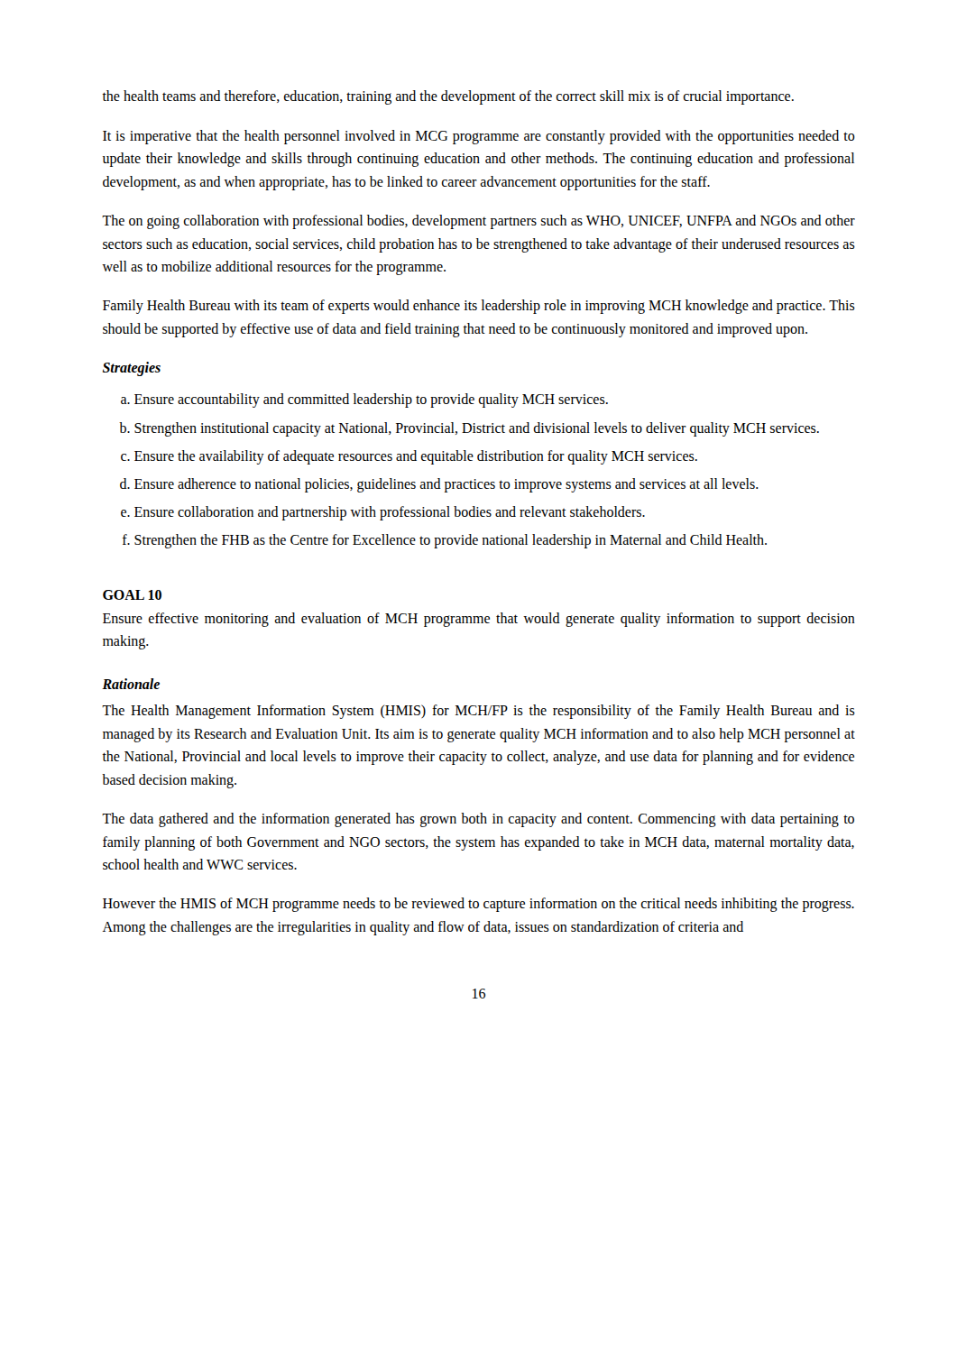the health teams and therefore, education, training and the development of the correct skill mix is of crucial importance.
It is imperative that the health personnel involved in MCG programme are constantly provided with the opportunities needed to update their knowledge and skills through continuing education and other methods. The continuing education and professional development, as and when appropriate, has to be linked to career advancement opportunities for the staff.
The on going collaboration with professional bodies, development partners such as WHO, UNICEF, UNFPA and NGOs and other sectors such as education, social services, child probation has to be strengthened to take advantage of their underused resources as well as to mobilize additional resources for the programme.
Family Health Bureau with its team of experts would enhance its leadership role in improving MCH knowledge and practice. This should be supported by effective use of data and field training that need to be continuously monitored and improved upon.
Strategies
Ensure accountability and committed leadership to provide quality MCH services.
Strengthen institutional capacity at National, Provincial, District and divisional levels to deliver quality MCH services.
Ensure the availability of adequate resources and equitable distribution for quality MCH services.
Ensure adherence to national policies, guidelines and practices to improve systems and services at all levels.
Ensure collaboration and partnership with professional bodies and relevant stakeholders.
Strengthen the FHB as the Centre for Excellence to provide national leadership in Maternal and Child Health.
GOAL 10
Ensure effective monitoring and evaluation of MCH programme that would generate quality information to support decision making.
Rationale
The Health Management Information System (HMIS) for MCH/FP is the responsibility of the Family Health Bureau and is managed by its Research and Evaluation Unit. Its aim is to generate quality MCH information and to also help MCH personnel at the National, Provincial and local levels to improve their capacity to collect, analyze, and use data for planning and for evidence based decision making.
The data gathered and the information generated has grown both in capacity and content. Commencing with data pertaining to family planning of both Government and NGO sectors, the system has expanded to take in MCH data, maternal mortality data, school health and WWC services.
However the HMIS of MCH programme needs to be reviewed to capture information on the critical needs inhibiting the progress. Among the challenges are the irregularities in quality and flow of data, issues on standardization of criteria and
16